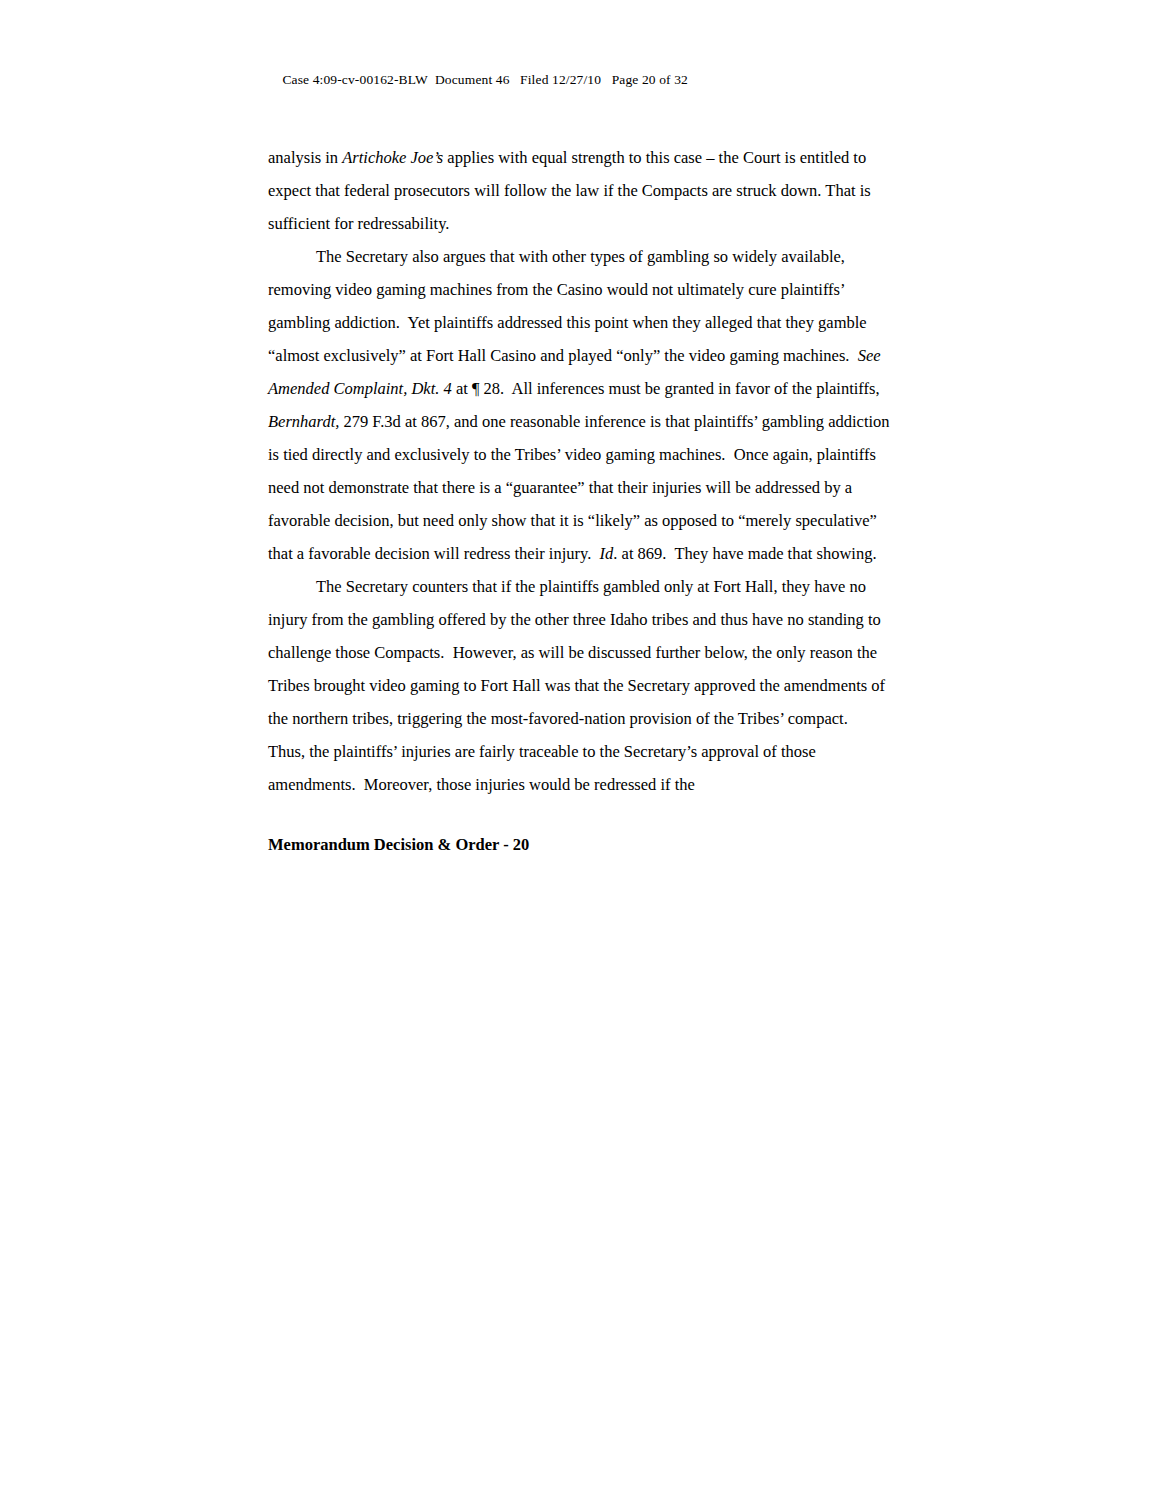Case 4:09-cv-00162-BLW Document 46 Filed 12/27/10 Page 20 of 32
analysis in Artichoke Joe’s applies with equal strength to this case – the Court is entitled to expect that federal prosecutors will follow the law if the Compacts are struck down. That is sufficient for redressability.
The Secretary also argues that with other types of gambling so widely available, removing video gaming machines from the Casino would not ultimately cure plaintiffs’ gambling addiction. Yet plaintiffs addressed this point when they alleged that they gamble “almost exclusively” at Fort Hall Casino and played “only” the video gaming machines. See Amended Complaint, Dkt. 4 at ¶ 28. All inferences must be granted in favor of the plaintiffs, Bernhardt, 279 F.3d at 867, and one reasonable inference is that plaintiffs’ gambling addiction is tied directly and exclusively to the Tribes’ video gaming machines. Once again, plaintiffs need not demonstrate that there is a “guarantee” that their injuries will be addressed by a favorable decision, but need only show that it is “likely” as opposed to “merely speculative” that a favorable decision will redress their injury. Id. at 869. They have made that showing.
The Secretary counters that if the plaintiffs gambled only at Fort Hall, they have no injury from the gambling offered by the other three Idaho tribes and thus have no standing to challenge those Compacts. However, as will be discussed further below, the only reason the Tribes brought video gaming to Fort Hall was that the Secretary approved the amendments of the northern tribes, triggering the most-favored-nation provision of the Tribes’ compact. Thus, the plaintiffs’ injuries are fairly traceable to the Secretary’s approval of those amendments. Moreover, those injuries would be redressed if the
Memorandum Decision & Order - 20